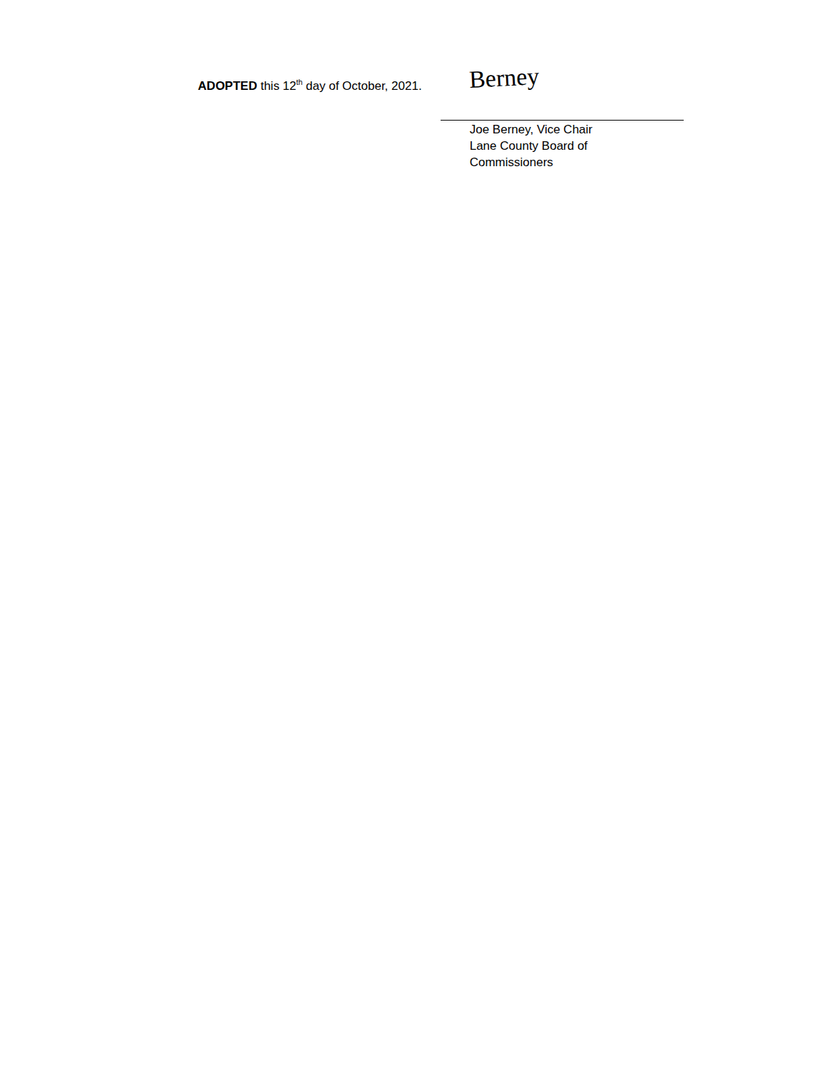ADOPTED this 12th day of October, 2021.
Berney
Joe Berney, Vice Chair
Lane County Board of Commissioners